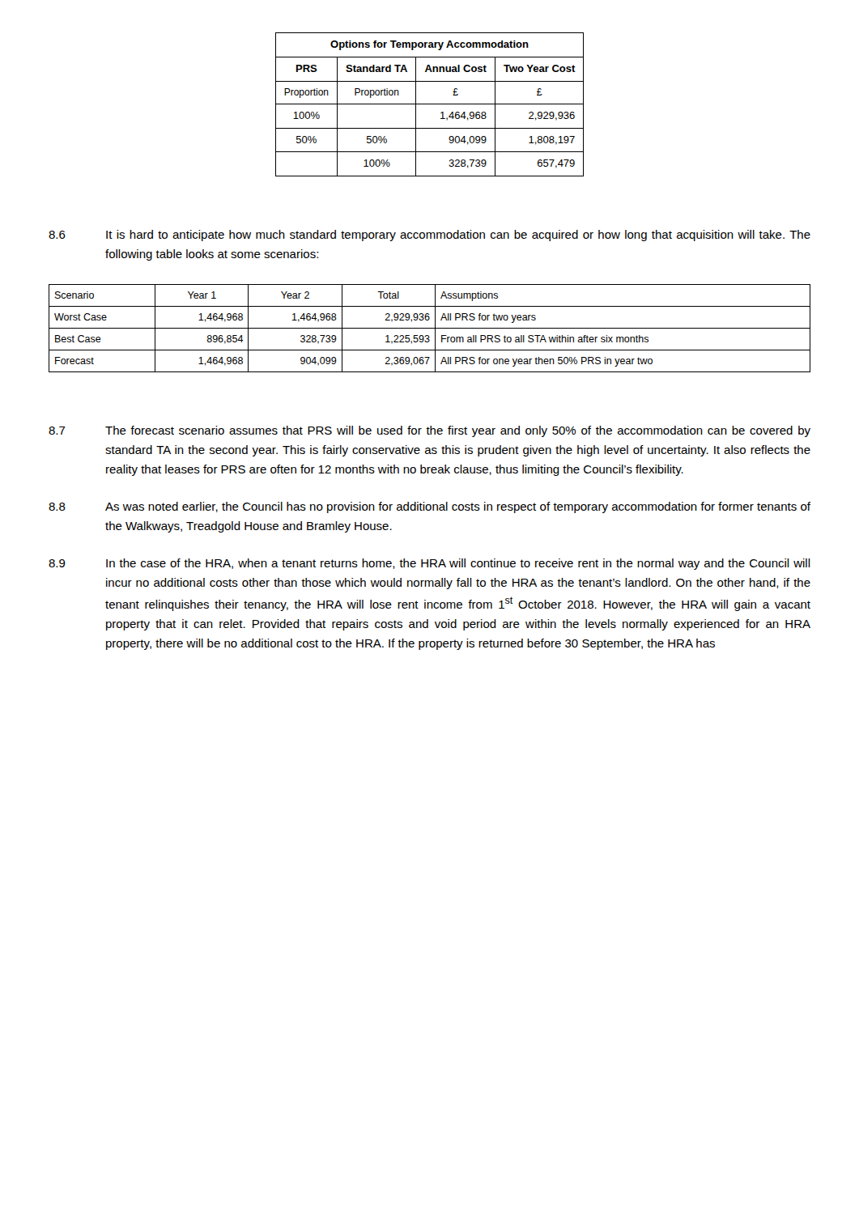Options for Temporary Accommodation
| PRS | Standard TA | Annual Cost | Two Year Cost |
| --- | --- | --- | --- |
| Proportion | Proportion | £ | £ |
| 100% | | 1,464,968 | 2,929,936 |
| 50% | 50% | 904,099 | 1,808,197 |
| | 100% | 328,739 | 657,479 |
8.6
It is hard to anticipate how much standard temporary accommodation can be acquired or how long that acquisition will take. The following table looks at some scenarios:
| Scenario | Year 1 | Year 2 | Total | Assumptions |
| --- | --- | --- | --- | --- |
| Worst Case | 1,464,968 | 1,464,968 | 2,929,936 | All PRS for two years |
| Best Case | 896,854 | 328,739 | 1,225,593 | From all PRS to all STA within after six months |
| Forecast | 1,464,968 | 904,099 | 2,369,067 | All PRS for one year then 50% PRS in year two |
8.7
The forecast scenario assumes that PRS will be used for the first year and only 50% of the accommodation can be covered by standard TA in the second year. This is fairly conservative as this is prudent given the high level of uncertainty. It also reflects the reality that leases for PRS are often for 12 months with no break clause, thus limiting the Council’s flexibility.
8.8
As was noted earlier, the Council has no provision for additional costs in respect of temporary accommodation for former tenants of the Walkways, Treadgold House and Bramley House.
8.9
In the case of the HRA, when a tenant returns home, the HRA will continue to receive rent in the normal way and the Council will incur no additional costs other than those which would normally fall to the HRA as the tenant’s landlord. On the other hand, if the tenant relinquishes their tenancy, the HRA will lose rent income from 1st October 2018. However, the HRA will gain a vacant property that it can relet. Provided that repairs costs and void period are within the levels normally experienced for an HRA property, there will be no additional cost to the HRA. If the property is returned before 30 September, the HRA has